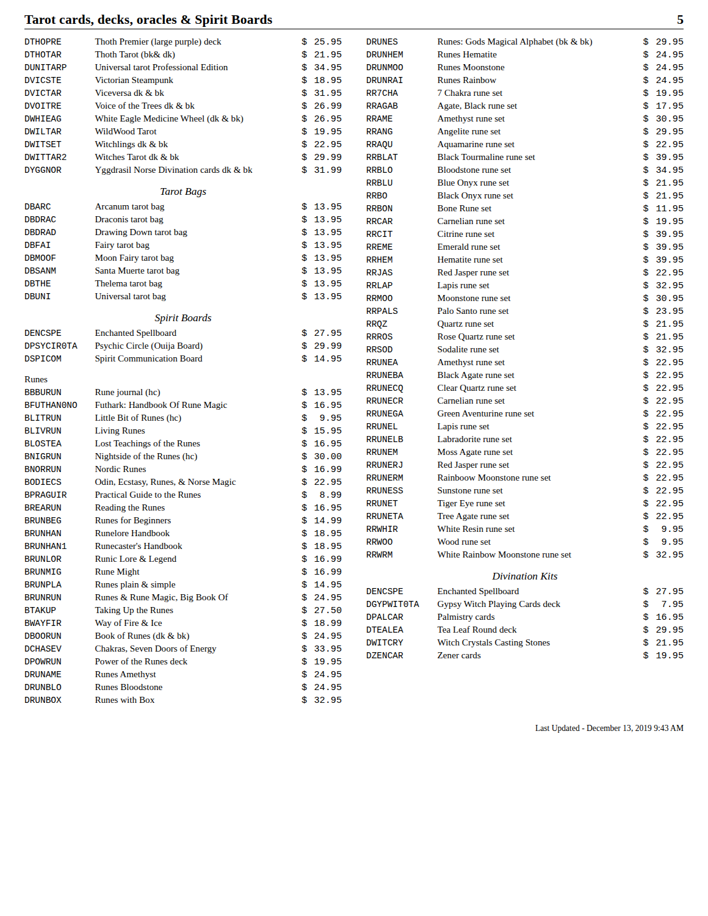Tarot cards, decks, oracles & Spirit Boards
5
| DTHOPRE | Thoth Premier (large purple) deck | $ | 25.95 |
| DTHOTAR | Thoth Tarot (bk& dk) | $ | 21.95 |
| DUNITARP | Universal tarot Professional Edition | $ | 34.95 |
| DVICSTE | Victorian Steampunk | $ | 18.95 |
| DVICTAR | Viceversa dk & bk | $ | 31.95 |
| DVOITRE | Voice of the Trees dk & bk | $ | 26.99 |
| DWHIEAG | White Eagle Medicine Wheel (dk & bk) | $ | 26.95 |
| DWILTAR | WildWood Tarot | $ | 19.95 |
| DWITSET | Witchlings dk & bk | $ | 22.95 |
| DWITTAR2 | Witches Tarot dk & bk | $ | 29.99 |
| DYGGNOR | Yggdrasil Norse Divination cards dk & bk | $ | 31.99 |
| Tarot Bags |
| DBARC | Arcanum tarot bag | $ | 13.95 |
| DBDRAC | Draconis tarot bag | $ | 13.95 |
| DBDRAD | Drawing Down tarot bag | $ | 13.95 |
| DBFAI | Fairy tarot bag | $ | 13.95 |
| DBMOOF | Moon Fairy tarot bag | $ | 13.95 |
| DBSANM | Santa Muerte tarot bag | $ | 13.95 |
| DBTHE | Thelema tarot bag | $ | 13.95 |
| DBUNI | Universal tarot bag | $ | 13.95 |
| Spirit Boards |
| DENCSPE | Enchanted Spellboard | $ | 27.95 |
| DPSYCIR0TA | Psychic Circle (Ouija Board) | $ | 29.99 |
| DSPICOM | Spirit Communication Board | $ | 14.95 |
| Runes |
| BBBURUN | Rune journal (hc) | $ | 13.95 |
| BFUTHAN0NO | Futhark: Handbook Of Rune Magic | $ | 16.95 |
| BLITRUN | Little Bit of Runes (hc) | $ | 9.95 |
| BLIVRUN | Living Runes | $ | 15.95 |
| BLOSTEA | Lost Teachings of the Runes | $ | 16.95 |
| BNIGRUN | Nightside of the Runes (hc) | $ | 30.00 |
| BNORRUN | Nordic Runes | $ | 16.99 |
| BODIECS | Odin, Ecstasy, Runes, & Norse Magic | $ | 22.95 |
| BPRAGUIR | Practical Guide to the Runes | $ | 8.99 |
| BREARUN | Reading the Runes | $ | 16.95 |
| BRUNBEG | Runes for Beginners | $ | 14.99 |
| BRUNHAN | Runelore Handbook | $ | 18.95 |
| BRUNHAN1 | Runecaster's Handbook | $ | 18.95 |
| BRUNLOR | Runic Lore & Legend | $ | 16.99 |
| BRUNMIG | Rune Might | $ | 16.99 |
| BRUNPLA | Runes plain & simple | $ | 14.95 |
| BRUNRUN | Runes & Rune Magic, Big Book Of | $ | 24.95 |
| BTAKUP | Taking Up the Runes | $ | 27.50 |
| BWAYFIR | Way of Fire & Ice | $ | 18.99 |
| DBOORUN | Book of Runes (dk & bk) | $ | 24.95 |
| DCHASEV | Chakras, Seven Doors of Energy | $ | 33.95 |
| DPOWRUN | Power of the Runes deck | $ | 19.95 |
| DRUNAME | Runes Amethyst | $ | 24.95 |
| DRUNBLO | Runes Bloodstone | $ | 24.95 |
| DRUNBOX | Runes with Box | $ | 32.95 |
| DRUNES | Runes: Gods Magical Alphabet (bk & bk) | $ | 29.95 |
| DRUNHEM | Runes Hematite | $ | 24.95 |
| DRUNMOO | Runes Moonstone | $ | 24.95 |
| DRUNRAI | Runes Rainbow | $ | 24.95 |
| RR7CHA | 7 Chakra rune set | $ | 19.95 |
| RRAGAB | Agate, Black rune set | $ | 17.95 |
| RRAME | Amethyst rune set | $ | 30.95 |
| RRANG | Angelite rune set | $ | 29.95 |
| RRAQU | Aquamarine rune set | $ | 22.95 |
| RRBLAT | Black Tourmaline rune set | $ | 39.95 |
| RRBLO | Bloodstone rune set | $ | 34.95 |
| RRBLU | Blue Onyx rune set | $ | 21.95 |
| RRBO | Black Onyx rune set | $ | 21.95 |
| RRBON | Bone Rune set | $ | 11.95 |
| RRCAR | Carnelian rune set | $ | 19.95 |
| RRCIT | Citrine rune set | $ | 39.95 |
| RREME | Emerald rune set | $ | 39.95 |
| RRHEM | Hematite rune set | $ | 39.95 |
| RRJAS | Red Jasper rune set | $ | 22.95 |
| RRLAP | Lapis rune set | $ | 32.95 |
| RRMOO | Moonstone rune set | $ | 30.95 |
| RRPALS | Palo Santo rune set | $ | 23.95 |
| RRQZ | Quartz rune set | $ | 21.95 |
| RRROS | Rose Quartz rune set | $ | 21.95 |
| RRSOD | Sodalite rune set | $ | 32.95 |
| RRUNEA | Amethyst rune set | $ | 22.95 |
| RRUNEBA | Black Agate rune set | $ | 22.95 |
| RRUNECQ | Clear Quartz rune set | $ | 22.95 |
| RRUNECR | Carnelian rune set | $ | 22.95 |
| RRUNEGA | Green Aventurine rune set | $ | 22.95 |
| RRUNEL | Lapis rune set | $ | 22.95 |
| RRUNELB | Labradorite rune set | $ | 22.95 |
| RRUNEM | Moss Agate rune set | $ | 22.95 |
| RRUNERJ | Red Jasper rune set | $ | 22.95 |
| RRUNERM | Rainboow Moonstone rune set | $ | 22.95 |
| RRUNESS | Sunstone rune set | $ | 22.95 |
| RRUNET | Tiger Eye rune set | $ | 22.95 |
| RRUNETA | Tree Agate rune set | $ | 22.95 |
| RRWHIR | White Resin rune set | $ | 9.95 |
| RRWOO | Wood rune set | $ | 9.95 |
| RRWRM | White Rainbow Moonstone rune set | $ | 32.95 |
| Divination Kits |
| DENCSPE | Enchanted Spellboard | $ | 27.95 |
| DGYPWIT0TA | Gypsy Witch Playing Cards deck | $ | 7.95 |
| DPALCAR | Palmistry cards | $ | 16.95 |
| DTEALEA | Tea Leaf Round deck | $ | 29.95 |
| DWITCRY | Witch Crystals Casting Stones | $ | 21.95 |
| DZENCAR | Zener cards | $ | 19.95 |
Last Updated - December 13, 2019 9:43 AM